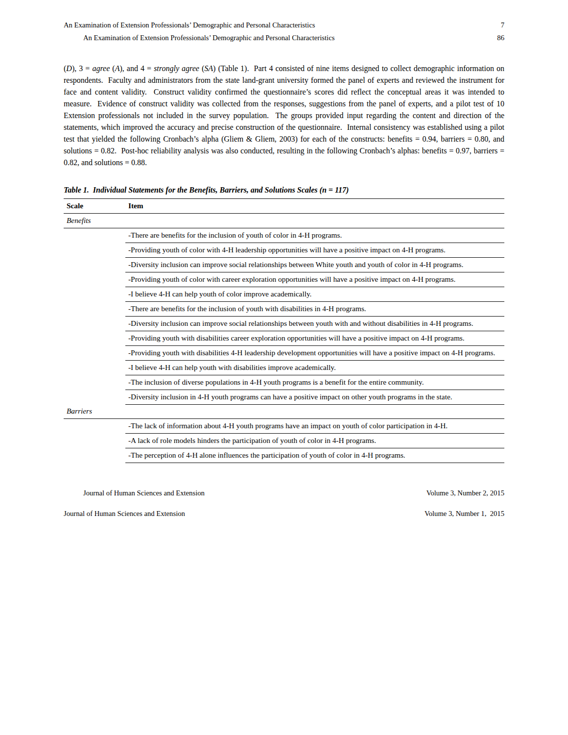An Examination of Extension Professionals’ Demographic and Personal Characteristics 7
An Examination of Extension Professionals’ Demographic and Personal Characteristics 86
(D), 3 = agree (A), and 4 = strongly agree (SA) (Table 1). Part 4 consisted of nine items designed to collect demographic information on respondents. Faculty and administrators from the state land-grant university formed the panel of experts and reviewed the instrument for face and content validity. Construct validity confirmed the questionnaire’s scores did reflect the conceptual areas it was intended to measure. Evidence of construct validity was collected from the responses, suggestions from the panel of experts, and a pilot test of 10 Extension professionals not included in the survey population. The groups provided input regarding the content and direction of the statements, which improved the accuracy and precise construction of the questionnaire. Internal consistency was established using a pilot test that yielded the following Cronbach’s alpha (Gliem & Gliem, 2003) for each of the constructs: benefits = 0.94, barriers = 0.80, and solutions = 0.82. Post-hoc reliability analysis was also conducted, resulting in the following Cronbach’s alphas: benefits = 0.97, barriers = 0.82, and solutions = 0.88.
Table 1. Individual Statements for the Benefits, Barriers, and Solutions Scales (n = 117)
| Scale | Item |
| --- | --- |
| Benefits | |
| | -There are benefits for the inclusion of youth of color in 4-H programs. |
| | -Providing youth of color with 4-H leadership opportunities will have a positive impact on 4-H programs. |
| | -Diversity inclusion can improve social relationships between White youth and youth of color in 4-H programs. |
| | -Providing youth of color with career exploration opportunities will have a positive impact on 4-H programs. |
| | -I believe 4-H can help youth of color improve academically. |
| | -There are benefits for the inclusion of youth with disabilities in 4-H programs. |
| | -Diversity inclusion can improve social relationships between youth with and without disabilities in 4-H programs. |
| | -Providing youth with disabilities career exploration opportunities will have a positive impact on 4-H programs. |
| | -Providing youth with disabilities 4-H leadership development opportunities will have a positive impact on 4-H programs. |
| | -I believe 4-H can help youth with disabilities improve academically. |
| | -The inclusion of diverse populations in 4-H youth programs is a benefit for the entire community. |
| | -Diversity inclusion in 4-H youth programs can have a positive impact on other youth programs in the state. |
| Barriers | |
| | -The lack of information about 4-H youth programs have an impact on youth of color participation in 4-H. |
| | -A lack of role models hinders the participation of youth of color in 4-H programs. |
| | -The perception of 4-H alone influences the participation of youth of color in 4-H programs. |
Journal of Human Sciences and Extension Volume 3, Number 2, 2015
Journal of Human Sciences and Extension Volume 3, Number 1, 2015